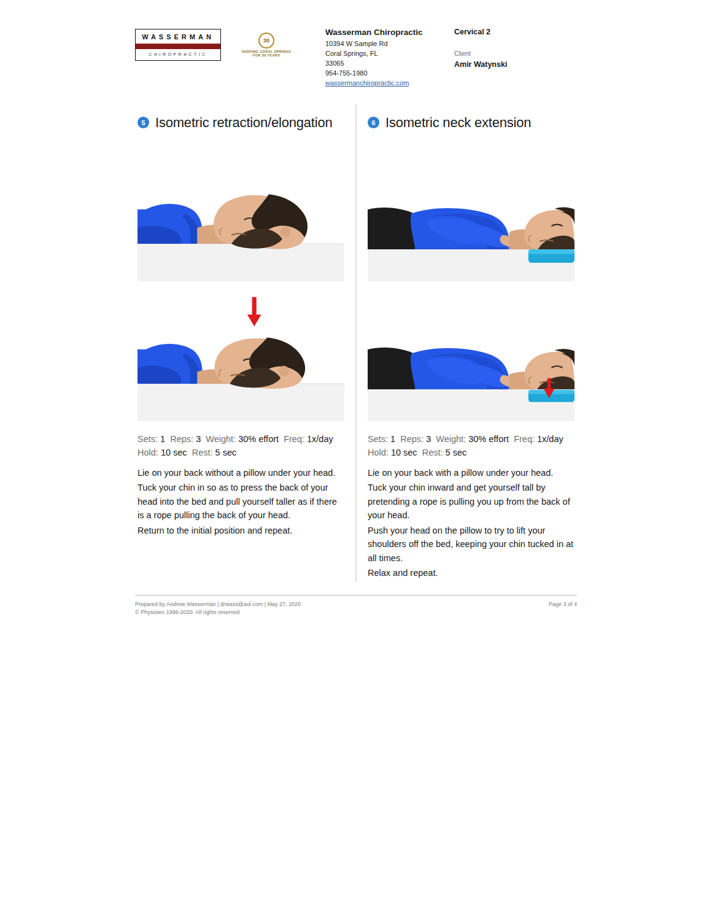WASSERMAN
CHIROPRACTIC
30
SERVING CORAL SPRINGS
FOR 30 YEARS
Wasserman Chiropractic
10394 W Sample Rd
Coral Springs, FL
33065
954-755-1980
wassermanchiropractic.com
Cervical 2
Client
Amir Watynski
5
Isometric retraction/elongation
Sets: 1 Reps: 3 Weight: 30% effort Freq: 1x/day Hold: 10 sec Rest: 5 sec
Lie on your back without a pillow under your head.
Tuck your chin in so as to press the back of your head into the bed and pull yourself taller as if there is a rope pulling the back of your head.
Return to the initial position and repeat.
6
Isometric neck extension
Sets: 1 Reps: 3 Weight: 30% effort Freq: 1x/day Hold: 10 sec Rest: 5 sec
Lie on your back with a pillow under your head.
Tuck your chin inward and get yourself tall by pretending a rope is pulling you up from the back of your head.
Push your head on the pillow to try to lift your shoulders off the bed, keeping your chin tucked in at all times.
Relax and repeat.
Prepared by Andrew Wasserman | drwass@aol.com | May 27, 2020
© Physiotec 1996-2020. All rights reserved
Page 3 of 4